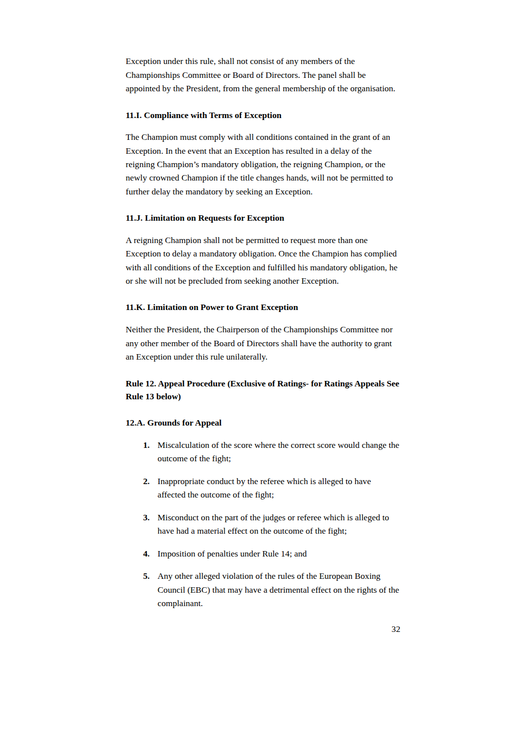Exception under this rule, shall not consist of any members of the Championships Committee or Board of Directors. The panel shall be appointed by the President, from the general membership of the organisation.
11.I. Compliance with Terms of Exception
The Champion must comply with all conditions contained in the grant of an Exception. In the event that an Exception has resulted in a delay of the reigning Champion’s mandatory obligation, the reigning Champion, or the newly crowned Champion if the title changes hands, will not be permitted to further delay the mandatory by seeking an Exception.
11.J. Limitation on Requests for Exception
A reigning Champion shall not be permitted to request more than one Exception to delay a mandatory obligation. Once the Champion has complied with all conditions of the Exception and fulfilled his mandatory obligation, he or she will not be precluded from seeking another Exception.
11.K. Limitation on Power to Grant Exception
Neither the President, the Chairperson of the Championships Committee nor any other member of the Board of Directors shall have the authority to grant an Exception under this rule unilaterally.
Rule 12. Appeal Procedure (Exclusive of Ratings- for Ratings Appeals See Rule 13 below)
12.A. Grounds for Appeal
Miscalculation of the score where the correct score would change the outcome of the fight;
Inappropriate conduct by the referee which is alleged to have affected the outcome of the fight;
Misconduct on the part of the judges or referee which is alleged to have had a material effect on the outcome of the fight;
Imposition of penalties under Rule 14; and
Any other alleged violation of the rules of the European Boxing Council (EBC) that may have a detrimental effect on the rights of the complainant.
32